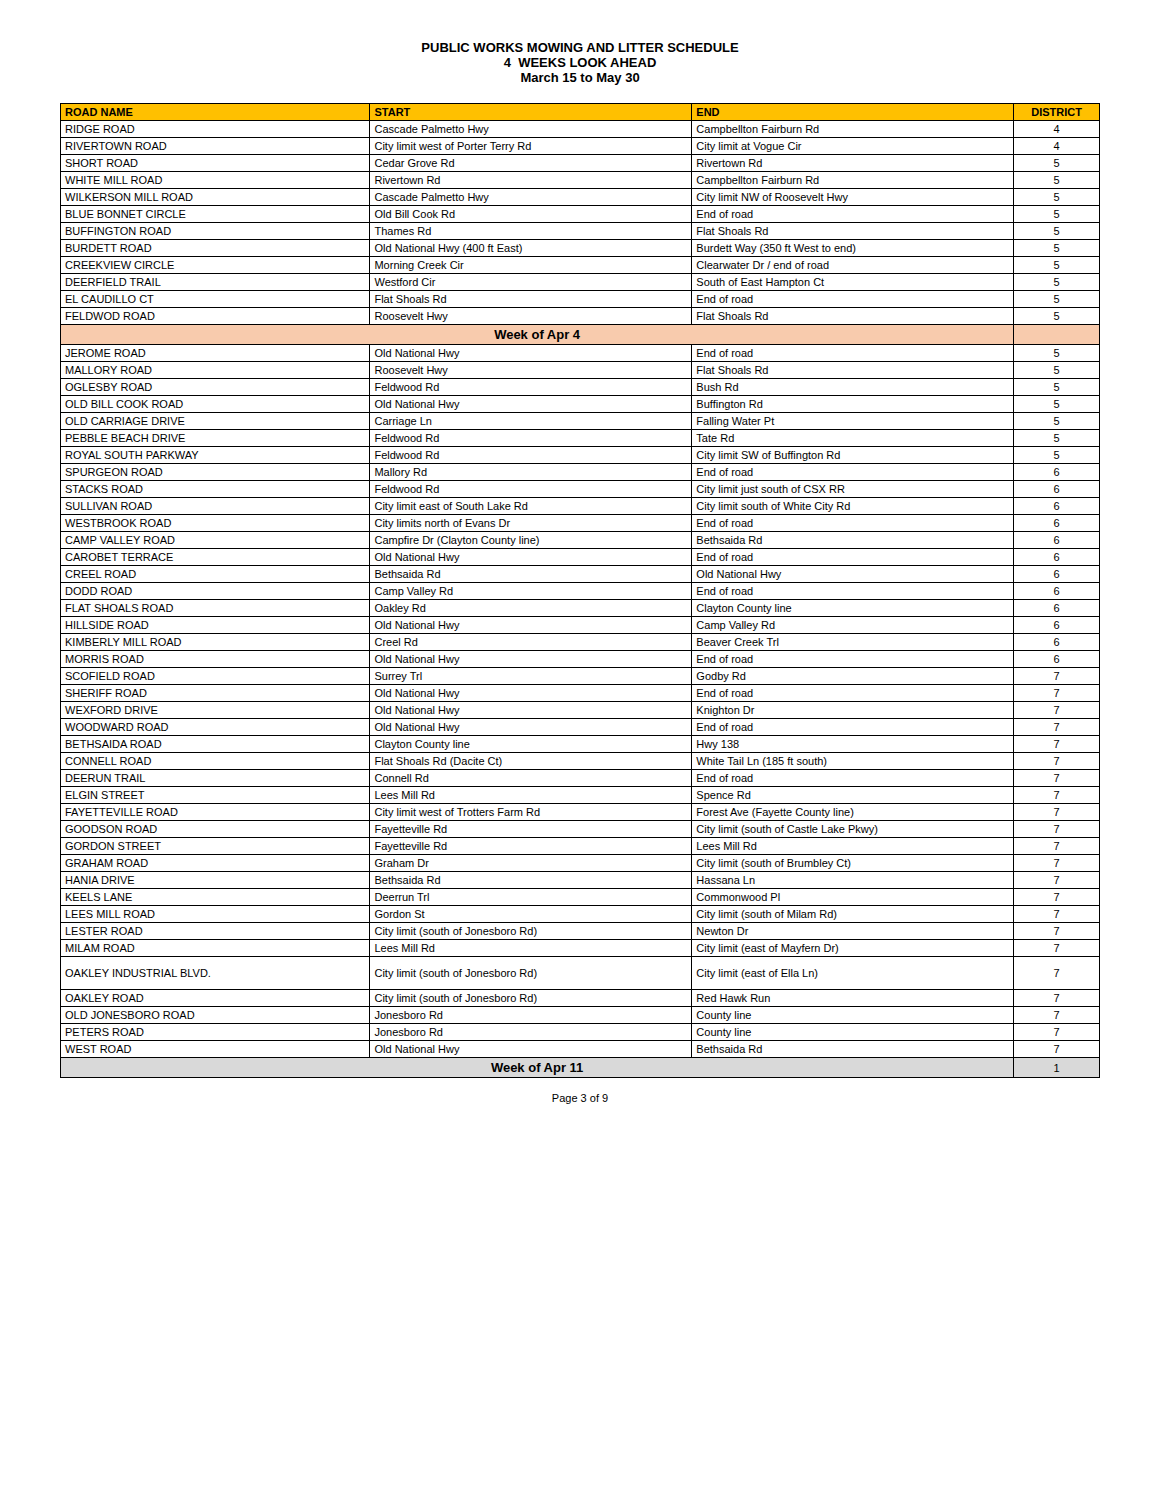PUBLIC WORKS MOWING AND LITTER SCHEDULE
4 WEEKS LOOK AHEAD
March 15 to May 30
| ROAD NAME | START | END | DISTRICT |
| --- | --- | --- | --- |
| RIDGE ROAD | Cascade Palmetto Hwy | Campbellton Fairburn Rd | 4 |
| RIVERTOWN ROAD | City limit west of Porter Terry Rd | City limit at Vogue Cir | 4 |
| SHORT ROAD | Cedar Grove Rd | Rivertown Rd | 5 |
| WHITE MILL ROAD | Rivertown Rd | Campbellton Fairburn Rd | 5 |
| WILKERSON MILL ROAD | Cascade Palmetto Hwy | City limit NW of Roosevelt Hwy | 5 |
| BLUE BONNET CIRCLE | Old Bill Cook Rd | End of road | 5 |
| BUFFINGTON ROAD | Thames Rd | Flat Shoals Rd | 5 |
| BURDETT ROAD | Old National Hwy (400 ft East) | Burdett Way (350 ft West to end) | 5 |
| CREEKVIEW CIRCLE | Morning Creek Cir | Clearwater Dr / end of road | 5 |
| DEERFIELD TRAIL | Westford Cir | South of East Hampton Ct | 5 |
| EL CAUDILLO CT | Flat Shoals Rd | End of road | 5 |
| FELDWOD ROAD | Roosevelt Hwy | Flat Shoals Rd | 5 |
| Week of Apr 4 | |
| JEROME ROAD | Old National Hwy | End of road | 5 |
| MALLORY ROAD | Roosevelt Hwy | Flat Shoals Rd | 5 |
| OGLESBY ROAD | Feldwood Rd | Bush Rd | 5 |
| OLD BILL COOK ROAD | Old National Hwy | Buffington Rd | 5 |
| OLD CARRIAGE DRIVE | Carriage Ln | Falling Water Pt | 5 |
| PEBBLE BEACH DRIVE | Feldwood Rd | Tate Rd | 5 |
| ROYAL SOUTH PARKWAY | Feldwood Rd | City limit SW of Buffington Rd | 5 |
| SPURGEON ROAD | Mallory Rd | End of road | 6 |
| STACKS ROAD | Feldwood Rd | City limit just south of CSX RR | 6 |
| SULLIVAN ROAD | City limit east of South Lake Rd | City limit south of White City Rd | 6 |
| WESTBROOK ROAD | City limits north of Evans Dr | End of road | 6 |
| CAMP VALLEY ROAD | Campfire Dr (Clayton County line) | Bethsaida Rd | 6 |
| CAROBET TERRACE | Old National Hwy | End of road | 6 |
| CREEL ROAD | Bethsaida Rd | Old National Hwy | 6 |
| DODD ROAD | Camp Valley Rd | End of road | 6 |
| FLAT SHOALS ROAD | Oakley Rd | Clayton County line | 6 |
| HILLSIDE ROAD | Old National Hwy | Camp Valley Rd | 6 |
| KIMBERLY MILL ROAD | Creel Rd | Beaver Creek Trl | 6 |
| MORRIS ROAD | Old National Hwy | End of road | 6 |
| SCOFIELD ROAD | Surrey Trl | Godby Rd | 7 |
| SHERIFF ROAD | Old National Hwy | End of road | 7 |
| WEXFORD DRIVE | Old National Hwy | Knighton Dr | 7 |
| WOODWARD ROAD | Old National Hwy | End of road | 7 |
| BETHSAIDA ROAD | Clayton County line | Hwy 138 | 7 |
| CONNELL ROAD | Flat Shoals Rd (Dacite Ct) | White Tail Ln (185 ft south) | 7 |
| DEERUN TRAIL | Connell Rd | End of road | 7 |
| ELGIN STREET | Lees Mill Rd | Spence Rd | 7 |
| FAYETTEVILLE ROAD | City limit west of Trotters Farm Rd | Forest Ave (Fayette County line) | 7 |
| GOODSON ROAD | Fayetteville Rd | City limit (south of Castle Lake Pkwy) | 7 |
| GORDON STREET | Fayetteville Rd | Lees Mill Rd | 7 |
| GRAHAM ROAD | Graham Dr | City limit (south of Brumbley Ct) | 7 |
| HANIA DRIVE | Bethsaida Rd | Hassana Ln | 7 |
| KEELS LANE | Deerrun Trl | Commonwood Pl | 7 |
| LEES MILL ROAD | Gordon St | City limit (south of Milam Rd) | 7 |
| LESTER ROAD | City limit (south of Jonesboro Rd) | Newton Dr | 7 |
| MILAM ROAD | Lees Mill Rd | City limit (east of Mayfern Dr) | 7 |
| OAKLEY INDUSTRIAL BLVD. | City limit (south of Jonesboro Rd) | City limit (east of Ella Ln) | 7 |
| OAKLEY ROAD | City limit (south of Jonesboro Rd) | Red Hawk Run | 7 |
| OLD JONESBORO ROAD | Jonesboro Rd | County line | 7 |
| PETERS ROAD | Jonesboro Rd | County line | 7 |
| WEST ROAD | Old National Hwy | Bethsaida Rd | 7 |
| Week of Apr 11 | 1 |
Page 3 of 9